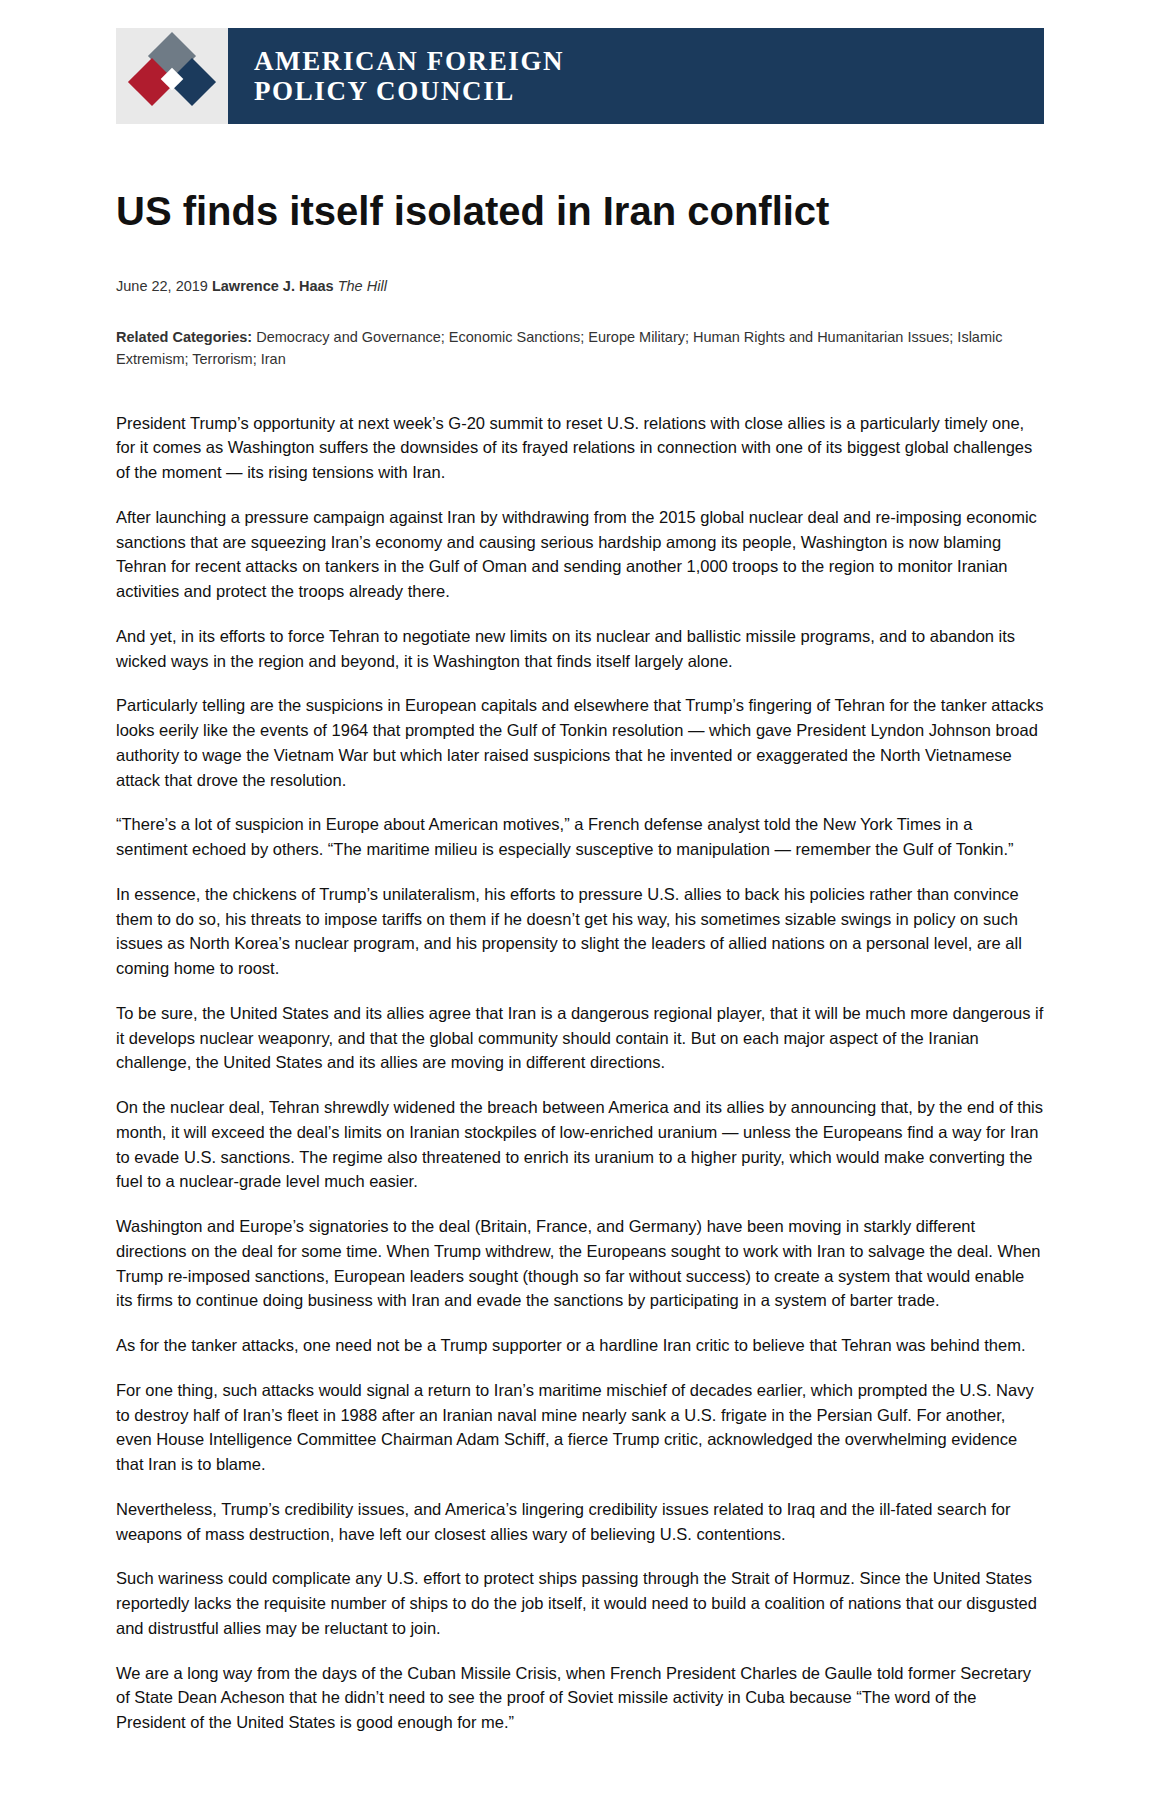American Foreign Policy Council
US finds itself isolated in Iran conflict
June 22, 2019 Lawrence J. Haas The Hill
Related Categories: Democracy and Governance; Economic Sanctions; Europe Military; Human Rights and Humanitarian Issues; Islamic Extremism; Terrorism; Iran
President Trump’s opportunity at next week’s G-20 summit to reset U.S. relations with close allies is a particularly timely one, for it comes as Washington suffers the downsides of its frayed relations in connection with one of its biggest global challenges of the moment — its rising tensions with Iran.
After launching a pressure campaign against Iran by withdrawing from the 2015 global nuclear deal and re-imposing economic sanctions that are squeezing Iran’s economy and causing serious hardship among its people, Washington is now blaming Tehran for recent attacks on tankers in the Gulf of Oman and sending another 1,000 troops to the region to monitor Iranian activities and protect the troops already there.
And yet, in its efforts to force Tehran to negotiate new limits on its nuclear and ballistic missile programs, and to abandon its wicked ways in the region and beyond, it is Washington that finds itself largely alone.
Particularly telling are the suspicions in European capitals and elsewhere that Trump’s fingering of Tehran for the tanker attacks looks eerily like the events of 1964 that prompted the Gulf of Tonkin resolution — which gave President Lyndon Johnson broad authority to wage the Vietnam War but which later raised suspicions that he invented or exaggerated the North Vietnamese attack that drove the resolution.
“There’s a lot of suspicion in Europe about American motives,” a French defense analyst told the New York Times in a sentiment echoed by others. “The maritime milieu is especially susceptive to manipulation — remember the Gulf of Tonkin.”
In essence, the chickens of Trump’s unilateralism, his efforts to pressure U.S. allies to back his policies rather than convince them to do so, his threats to impose tariffs on them if he doesn’t get his way, his sometimes sizable swings in policy on such issues as North Korea’s nuclear program, and his propensity to slight the leaders of allied nations on a personal level, are all coming home to roost.
To be sure, the United States and its allies agree that Iran is a dangerous regional player, that it will be much more dangerous if it develops nuclear weaponry, and that the global community should contain it. But on each major aspect of the Iranian challenge, the United States and its allies are moving in different directions.
On the nuclear deal, Tehran shrewdly widened the breach between America and its allies by announcing that, by the end of this month, it will exceed the deal’s limits on Iranian stockpiles of low-enriched uranium — unless the Europeans find a way for Iran to evade U.S. sanctions. The regime also threatened to enrich its uranium to a higher purity, which would make converting the fuel to a nuclear-grade level much easier.
Washington and Europe’s signatories to the deal (Britain, France, and Germany) have been moving in starkly different directions on the deal for some time. When Trump withdrew, the Europeans sought to work with Iran to salvage the deal. When Trump re-imposed sanctions, European leaders sought (though so far without success) to create a system that would enable its firms to continue doing business with Iran and evade the sanctions by participating in a system of barter trade.
As for the tanker attacks, one need not be a Trump supporter or a hardline Iran critic to believe that Tehran was behind them.
For one thing, such attacks would signal a return to Iran’s maritime mischief of decades earlier, which prompted the U.S. Navy to destroy half of Iran’s fleet in 1988 after an Iranian naval mine nearly sank a U.S. frigate in the Persian Gulf. For another, even House Intelligence Committee Chairman Adam Schiff, a fierce Trump critic, acknowledged the overwhelming evidence that Iran is to blame.
Nevertheless, Trump’s credibility issues, and America’s lingering credibility issues related to Iraq and the ill-fated search for weapons of mass destruction, have left our closest allies wary of believing U.S. contentions.
Such wariness could complicate any U.S. effort to protect ships passing through the Strait of Hormuz. Since the United States reportedly lacks the requisite number of ships to do the job itself, it would need to build a coalition of nations that our disgusted and distrustful allies may be reluctant to join.
We are a long way from the days of the Cuban Missile Crisis, when French President Charles de Gaulle told former Secretary of State Dean Acheson that he didn’t need to see the proof of Soviet missile activity in Cuba because “The word of the President of the United States is good enough for me.”